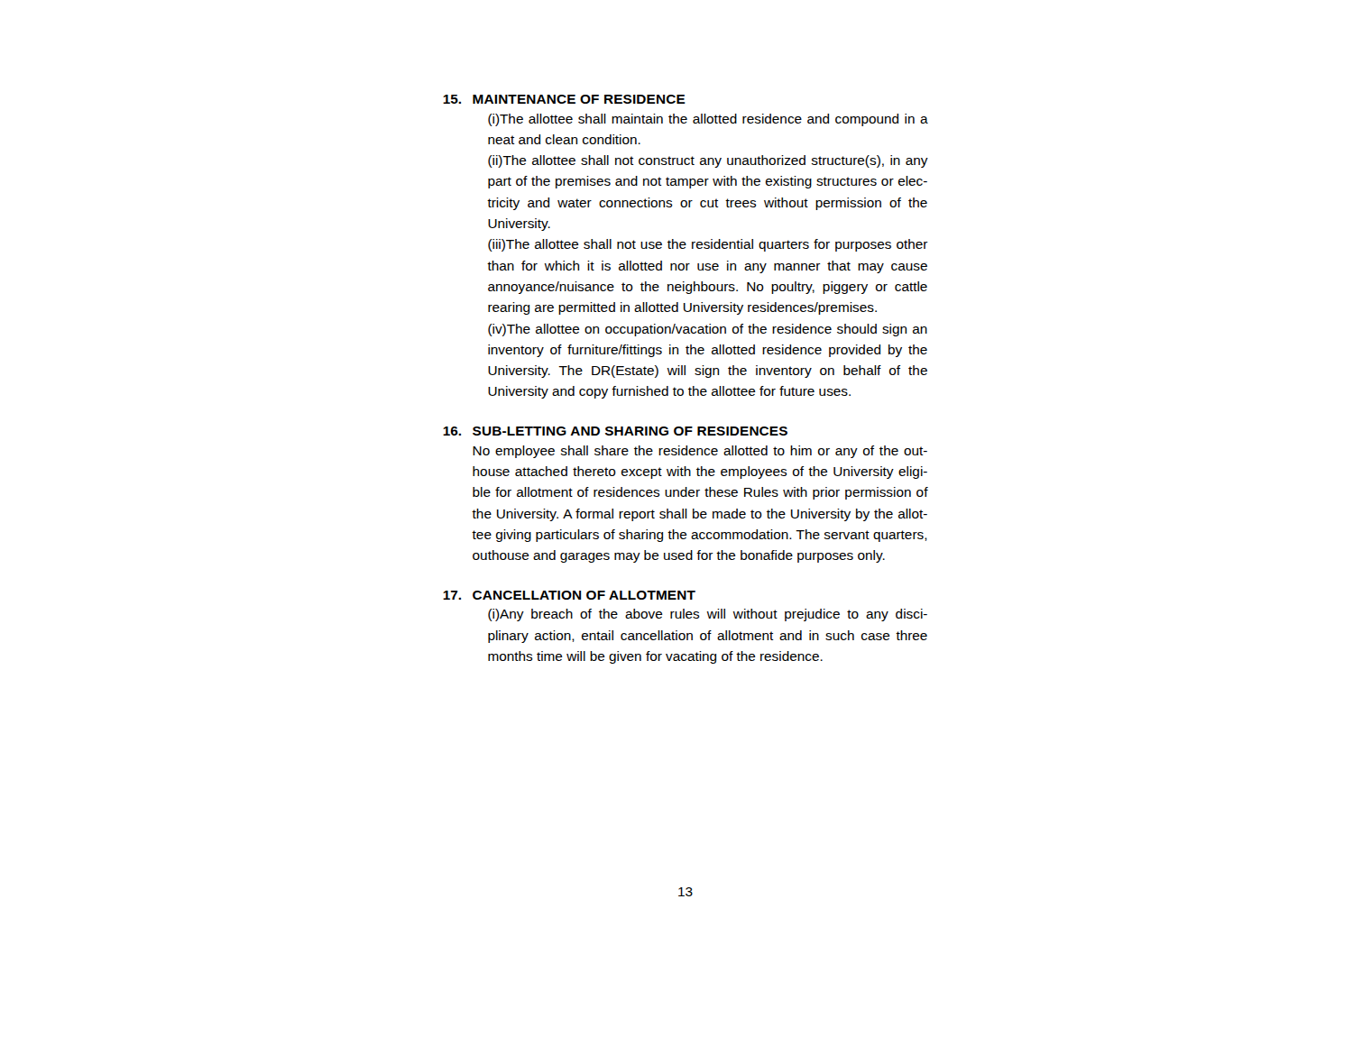15.
MAINTENANCE OF RESIDENCE
(i)The allottee shall maintain the allotted residence and compound in a neat and clean condition.
(ii)The allottee shall not construct any unauthorized structure(s), in any part of the premises and not tamper with the existing structures or electricity and water connections or cut trees without permission of the University.
(iii)The allottee shall not use the residential quarters for purposes other than for which it is allotted nor use in any manner that may cause annoyance/nuisance to the neighbours. No poultry, piggery or cattle rearing are permitted in allotted University residences/premises.
(iv)The allottee on occupation/vacation of the residence should sign an inventory of furniture/fittings in the allotted residence provided by the University. The DR(Estate) will sign the inventory on behalf of the University and copy furnished to the allottee for future uses.
16.
SUB-LETTING AND SHARING OF RESIDENCES
No employee shall share the residence allotted to him or any of the outhouse attached thereto except with the employees of the University eligible for allotment of residences under these Rules with prior permission of the University. A formal report shall be made to the University by the allottee giving particulars of sharing the accommodation. The servant quarters, outhouse and garages may be used for the bonafide purposes only.
17.
CANCELLATION OF ALLOTMENT
(i)Any breach of the above rules will without prejudice to any disciplinary action, entail cancellation of allotment and in such case three months time will be given for vacating of the residence.
13